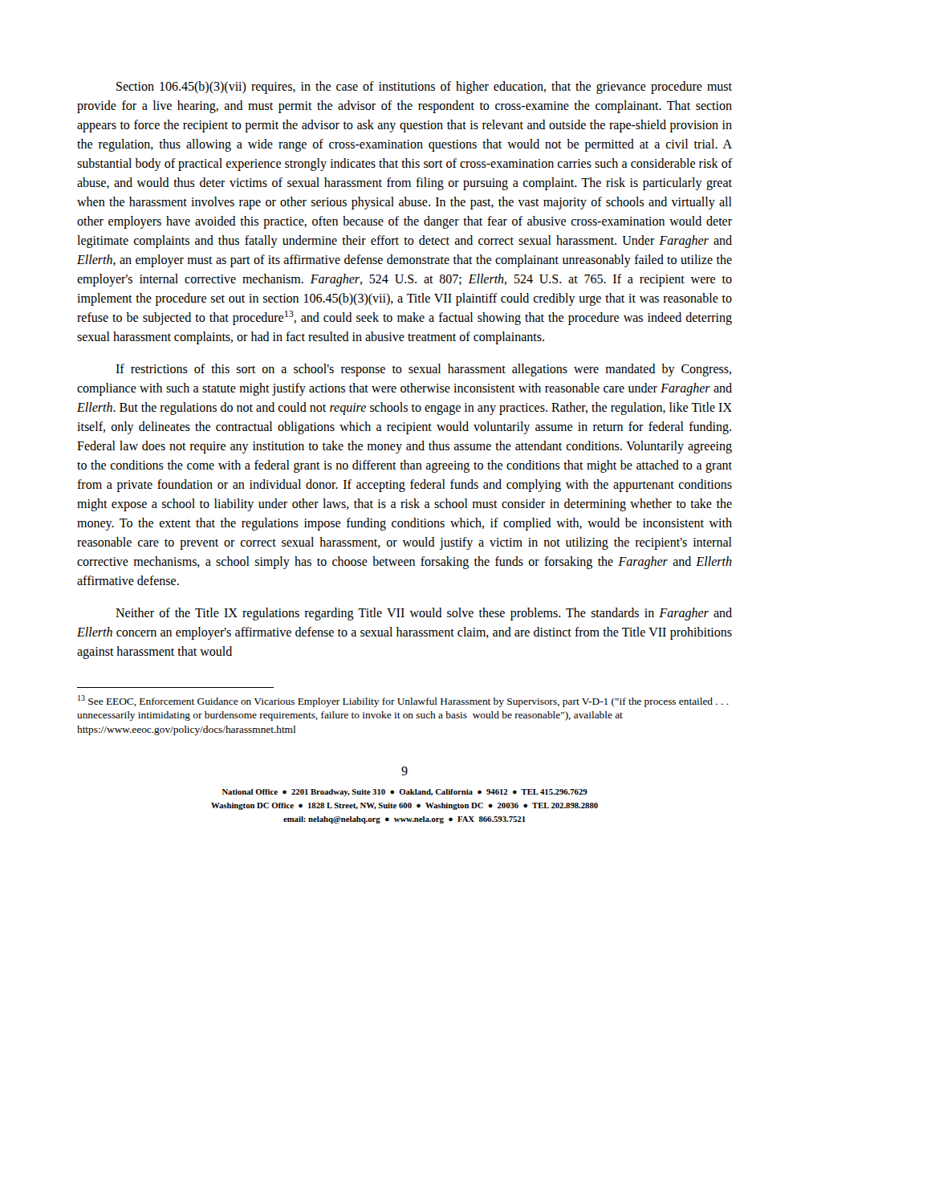Section 106.45(b)(3)(vii) requires, in the case of institutions of higher education, that the grievance procedure must provide for a live hearing, and must permit the advisor of the respondent to cross-examine the complainant. That section appears to force the recipient to permit the advisor to ask any question that is relevant and outside the rape-shield provision in the regulation, thus allowing a wide range of cross-examination questions that would not be permitted at a civil trial. A substantial body of practical experience strongly indicates that this sort of cross-examination carries such a considerable risk of abuse, and would thus deter victims of sexual harassment from filing or pursuing a complaint. The risk is particularly great when the harassment involves rape or other serious physical abuse. In the past, the vast majority of schools and virtually all other employers have avoided this practice, often because of the danger that fear of abusive cross-examination would deter legitimate complaints and thus fatally undermine their effort to detect and correct sexual harassment. Under Faragher and Ellerth, an employer must as part of its affirmative defense demonstrate that the complainant unreasonably failed to utilize the employer's internal corrective mechanism. Faragher, 524 U.S. at 807; Ellerth, 524 U.S. at 765. If a recipient were to implement the procedure set out in section 106.45(b)(3)(vii), a Title VII plaintiff could credibly urge that it was reasonable to refuse to be subjected to that procedure13, and could seek to make a factual showing that the procedure was indeed deterring sexual harassment complaints, or had in fact resulted in abusive treatment of complainants.
If restrictions of this sort on a school's response to sexual harassment allegations were mandated by Congress, compliance with such a statute might justify actions that were otherwise inconsistent with reasonable care under Faragher and Ellerth. But the regulations do not and could not require schools to engage in any practices. Rather, the regulation, like Title IX itself, only delineates the contractual obligations which a recipient would voluntarily assume in return for federal funding. Federal law does not require any institution to take the money and thus assume the attendant conditions. Voluntarily agreeing to the conditions the come with a federal grant is no different than agreeing to the conditions that might be attached to a grant from a private foundation or an individual donor. If accepting federal funds and complying with the appurtenant conditions might expose a school to liability under other laws, that is a risk a school must consider in determining whether to take the money. To the extent that the regulations impose funding conditions which, if complied with, would be inconsistent with reasonable care to prevent or correct sexual harassment, or would justify a victim in not utilizing the recipient's internal corrective mechanisms, a school simply has to choose between forsaking the funds or forsaking the Faragher and Ellerth affirmative defense.
Neither of the Title IX regulations regarding Title VII would solve these problems. The standards in Faragher and Ellerth concern an employer's affirmative defense to a sexual harassment claim, and are distinct from the Title VII prohibitions against harassment that would
13 See EEOC, Enforcement Guidance on Vicarious Employer Liability for Unlawful Harassment by Supervisors, part V-D-1 ("if the process entailed . . . unnecessarily intimidating or burdensome requirements, failure to invoke it on such a basis would be reasonable"), available at https://www.eeoc.gov/policy/docs/harassmnet.html
9
National Office ● 2201 Broadway, Suite 310 ● Oakland, California ● 94612 ● TEL 415.296.7629
Washington DC Office ● 1828 L Street, NW, Suite 600 ● Washington DC ● 20036 ● TEL 202.898.2880
email: nelahq@nelahq.org ● www.nela.org ● FAX 866.593.7521